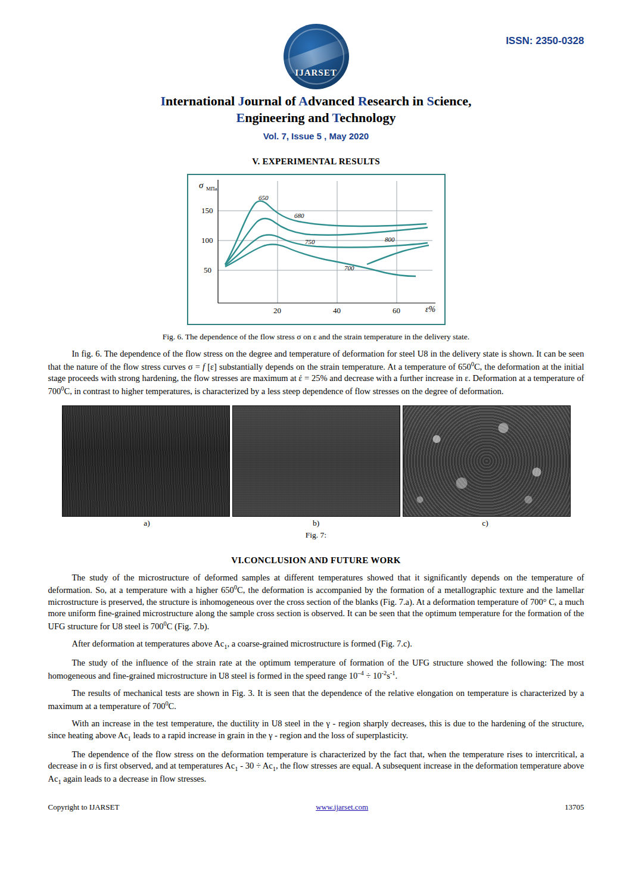IJARSET
ISSN: 2350-0328
International Journal of Advanced Research in Science,
Engineering and Technology
Vol. 7, Issue 5 , May 2020
V. EXPERIMENTAL RESULTS
σ МПа 150 100 50 20 40 60 ε% 650 680 750 800 700
Fig. 6. The dependence of the flow stress σ on ε and the strain temperature in the delivery state.
In fig. 6. The dependence of the flow stress on the degree and temperature of deformation for steel U8 in the delivery state is shown. It can be seen that the nature of the flow stress curves σ = f [ε] substantially depends on the strain temperature. At a temperature of 6500C, the deformation at the initial stage proceeds with strong hardening, the flow stresses are maximum at έ = 25% and decrease with a further increase in ε. Deformation at a temperature of 7000C, in contrast to higher temperatures, is characterized by a less steep dependence of flow stresses on the degree of deformation.
a) b) c)
Fig. 7:
VI.CONCLUSION AND FUTURE WORK
The study of the microstructure of deformed samples at different temperatures showed that it significantly depends on the temperature of deformation. So, at a temperature with a higher 6500C, the deformation is accompanied by the formation of a metallographic texture and the lamellar microstructure is preserved, the structure is inhomogeneous over the cross section of the blanks (Fig. 7.a). At a deformation temperature of 700° C, a much more uniform fine-grained microstructure along the sample cross section is observed. It can be seen that the optimum temperature for the formation of the UFG structure for U8 steel is 7000C (Fig. 7.b).
After deformation at temperatures above Ac1, a coarse-grained microstructure is formed (Fig. 7.c).
The study of the influence of the strain rate at the optimum temperature of formation of the UFG structure showed the following: The most homogeneous and fine-grained microstructure in U8 steel is formed in the speed range 10–4 ÷ 10-2s-1.
The results of mechanical tests are shown in Fig. 3. It is seen that the dependence of the relative elongation on temperature is characterized by a maximum at a temperature of 7000C.
With an increase in the test temperature, the ductility in U8 steel in the γ - region sharply decreases, this is due to the hardening of the structure, since heating above Ac1 leads to a rapid increase in grain in the γ - region and the loss of superplasticity.
The dependence of the flow stress on the deformation temperature is characterized by the fact that, when the temperature rises to intercritical, a decrease in σ is first observed, and at temperatures Ac1 - 30 ÷ Ac1, the flow stresses are equal. A subsequent increase in the deformation temperature above Ac1 again leads to a decrease in flow stresses.
Copyright to IJARSET
www.ijarset.com
13705